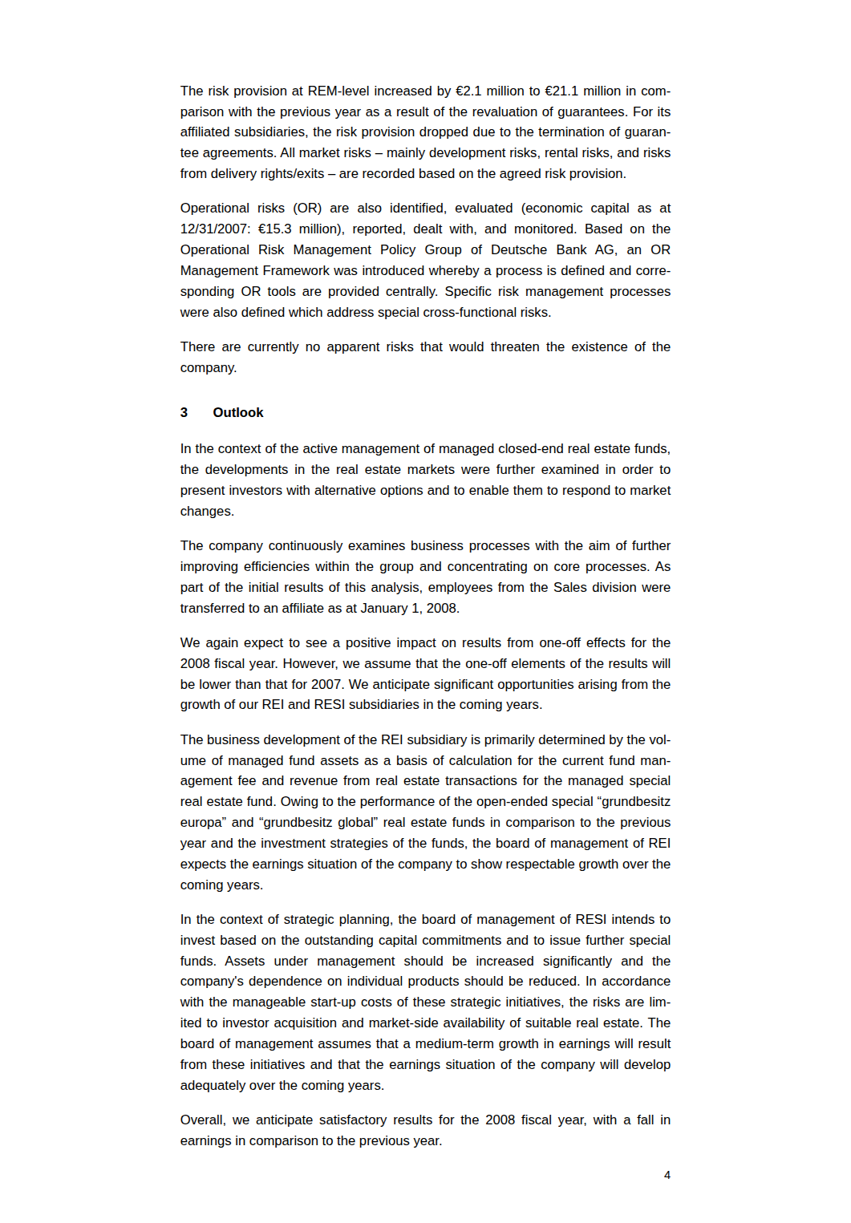The risk provision at REM-level increased by €2.1 million to €21.1 million in comparison with the previous year as a result of the revaluation of guarantees. For its affiliated subsidiaries, the risk provision dropped due to the termination of guarantee agreements. All market risks – mainly development risks, rental risks, and risks from delivery rights/exits – are recorded based on the agreed risk provision.
Operational risks (OR) are also identified, evaluated (economic capital as at 12/31/2007: €15.3 million), reported, dealt with, and monitored. Based on the Operational Risk Management Policy Group of Deutsche Bank AG, an OR Management Framework was introduced whereby a process is defined and corresponding OR tools are provided centrally. Specific risk management processes were also defined which address special cross-functional risks.
There are currently no apparent risks that would threaten the existence of the company.
3 Outlook
In the context of the active management of managed closed-end real estate funds, the developments in the real estate markets were further examined in order to present investors with alternative options and to enable them to respond to market changes.
The company continuously examines business processes with the aim of further improving efficiencies within the group and concentrating on core processes. As part of the initial results of this analysis, employees from the Sales division were transferred to an affiliate as at January 1, 2008.
We again expect to see a positive impact on results from one-off effects for the 2008 fiscal year. However, we assume that the one-off elements of the results will be lower than that for 2007. We anticipate significant opportunities arising from the growth of our REI and RESI subsidiaries in the coming years.
The business development of the REI subsidiary is primarily determined by the volume of managed fund assets as a basis of calculation for the current fund management fee and revenue from real estate transactions for the managed special real estate fund. Owing to the performance of the open-ended special “grundbesitz europa” and “grundbesitz global” real estate funds in comparison to the previous year and the investment strategies of the funds, the board of management of REI expects the earnings situation of the company to show respectable growth over the coming years.
In the context of strategic planning, the board of management of RESI intends to invest based on the outstanding capital commitments and to issue further special funds. Assets under management should be increased significantly and the company's dependence on individual products should be reduced. In accordance with the manageable start-up costs of these strategic initiatives, the risks are limited to investor acquisition and market-side availability of suitable real estate. The board of management assumes that a medium-term growth in earnings will result from these initiatives and that the earnings situation of the company will develop adequately over the coming years.
Overall, we anticipate satisfactory results for the 2008 fiscal year, with a fall in earnings in comparison to the previous year.
4